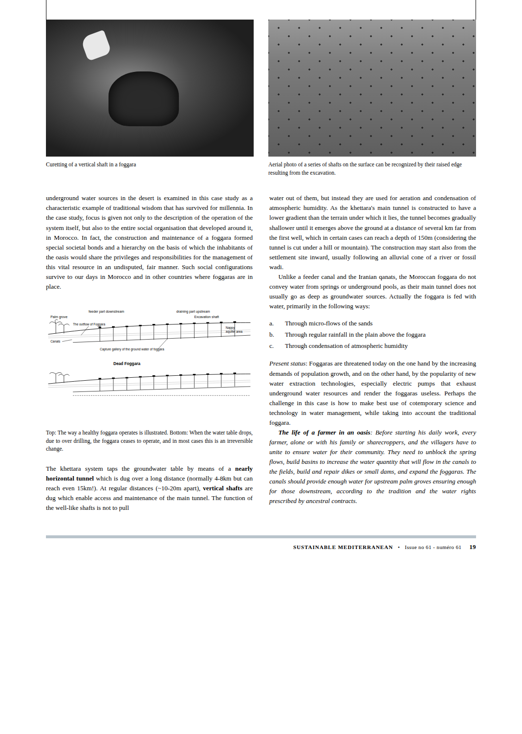Curetting of a vertical shaft in a foggara
Aerial photo of a series of shafts on the surface can be recognized by their raised edge resulting from the excavation.
underground water sources in the desert is examined in this case study as a characteristic example of traditional wisdom that has survived for millennia. In the case study, focus is given not only to the description of the operation of the system itself, but also to the entire social organisation that developed around it, in Morocco. In fact, the construction and maintenance of a foggara formed special societal bonds and a hierarchy on the basis of which the inhabitants of the oasis would share the privileges and responsibilities for the management of this vital resource in an undisputed, fair manner. Such social configurations survive to our days in Morocco and in other countries where foggaras are in place.
feeder part downstream draining part upstream Excavation shaft Palm grove The outflow of Foggara Canals Nappy aquifer area Capture gallery of the ground water of foggara Dead Foggara
Top: The way a healthy foggara operates is illustrated. Bottom: When the water table drops, due to over drilling, the foggara ceases to operate, and in most cases this is an irreversible change.
The khettara system taps the groundwater table by means of a nearly horizontal tunnel which is dug over a long distance (normally 4-8km but can reach even 15km!). At regular distances (~10-20m apart), vertical shafts are dug which enable access and maintenance of the main tunnel. The function of the well-like shafts is not to pull
water out of them, but instead they are used for aeration and condensation of atmospheric humidity. As the khettara's main tunnel is constructed to have a lower gradient than the terrain under which it lies, the tunnel becomes gradually shallower until it emerges above the ground at a distance of several km far from the first well, which in certain cases can reach a depth of 150m (considering the tunnel is cut under a hill or mountain). The construction may start also from the settlement site inward, usually following an alluvial cone of a river or fossil wadi.
Unlike a feeder canal and the Iranian qanats, the Moroccan foggara do not convey water from springs or underground pools, as their main tunnel does not usually go as deep as groundwater sources. Actually the foggara is fed with water, primarily in the following ways:
| a. | Through micro-flows of the sands |
| b. | Through regular rainfall in the plain above the foggara |
| c. | Through condensation of atmospheric humidity |
Present status: Foggaras are threatened today on the one hand by the increasing demands of population growth, and on the other hand, by the popularity of new water extraction technologies, especially electric pumps that exhaust underground water resources and render the foggaras useless. Perhaps the challenge in this case is how to make best use of cotemporary science and technology in water management, while taking into account the traditional foggara.
The life of a farmer in an oasis: Before starting his daily work, every farmer, alone or with his family or sharecroppers, and the villagers have to unite to ensure water for their community. They need to unblock the spring flows, build basins to increase the water quantity that will flow in the canals to the fields, build and repair dikes or small dams, and expand the foggaras. The canals should provide enough water for upstream palm groves ensuring enough for those downstream, according to the tradition and the water rights prescribed by ancestral contracts.
SUSTAINABLE MEDITERRANEAN • Issue no 61 - numéro 61 19